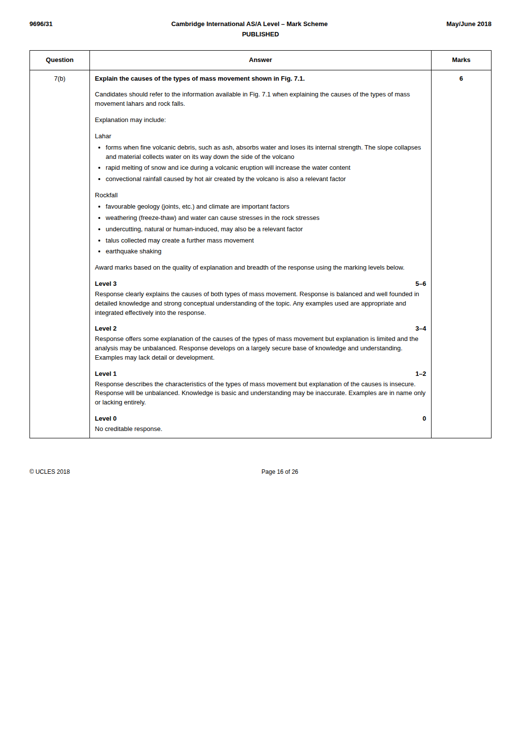9696/31
Cambridge International AS/A Level – Mark Scheme
May/June 2018
PUBLISHED
| Question | Answer | Marks |
| --- | --- | --- |
| 7(b) | Explain the causes of the types of mass movement shown in Fig. 7.1. Candidates should refer to the information available in Fig. 7.1 when explaining the causes of the types of mass movement lahars and rock falls. Explanation may include: Lahar forms when fine volcanic debris, such as ash, absorbs water and loses its internal strength. The slope collapses and material collects water on its way down the side of the volcano rapid melting of snow and ice during a volcanic eruption will increase the water content convectional rainfall caused by hot air created by the volcano is also a relevant factor Rockfall favourable geology (joints, etc.) and climate are important factors weathering (freeze-thaw) and water can cause stresses in the rock stresses undercutting, natural or human-induced, may also be a relevant factor talus collected may create a further mass movement earthquake shaking Award marks based on the quality of explanation and breadth of the response using the marking levels below. Level 3 5–6 Response clearly explains the causes of both types of mass movement. Response is balanced and well founded in detailed knowledge and strong conceptual understanding of the topic. Any examples used are appropriate and integrated effectively into the response. Level 2 3–4 Response offers some explanation of the causes of the types of mass movement but explanation is limited and the analysis may be unbalanced. Response develops on a largely secure base of knowledge and understanding. Examples may lack detail or development. Level 1 1–2 Response describes the characteristics of the types of mass movement but explanation of the causes is insecure. Response will be unbalanced. Knowledge is basic and understanding may be inaccurate. Examples are in name only or lacking entirely. Level 0 0 No creditable response. | 6 |
© UCLES 2018
Page 16 of 26